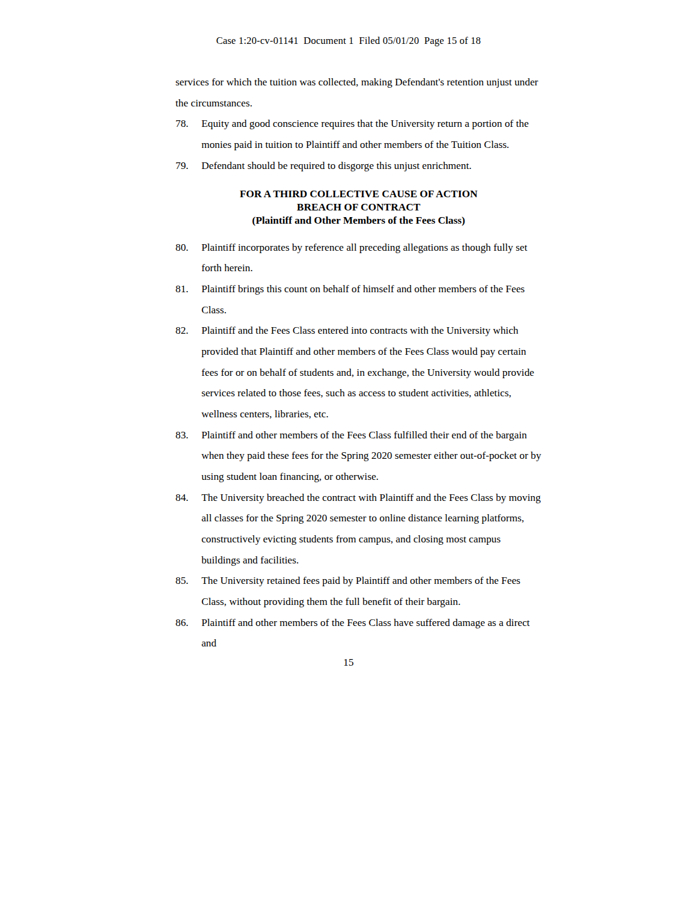Case 1:20-cv-01141 Document 1 Filed 05/01/20 Page 15 of 18
services for which the tuition was collected, making Defendant's retention unjust under the circumstances.
78. Equity and good conscience requires that the University return a portion of the monies paid in tuition to Plaintiff and other members of the Tuition Class.
79. Defendant should be required to disgorge this unjust enrichment.
FOR A THIRD COLLECTIVE CAUSE OF ACTION BREACH OF CONTRACT (Plaintiff and Other Members of the Fees Class)
80. Plaintiff incorporates by reference all preceding allegations as though fully set forth herein.
81. Plaintiff brings this count on behalf of himself and other members of the Fees Class.
82. Plaintiff and the Fees Class entered into contracts with the University which provided that Plaintiff and other members of the Fees Class would pay certain fees for or on behalf of students and, in exchange, the University would provide services related to those fees, such as access to student activities, athletics, wellness centers, libraries, etc.
83. Plaintiff and other members of the Fees Class fulfilled their end of the bargain when they paid these fees for the Spring 2020 semester either out-of-pocket or by using student loan financing, or otherwise.
84. The University breached the contract with Plaintiff and the Fees Class by moving all classes for the Spring 2020 semester to online distance learning platforms, constructively evicting students from campus, and closing most campus buildings and facilities.
85. The University retained fees paid by Plaintiff and other members of the Fees Class, without providing them the full benefit of their bargain.
86. Plaintiff and other members of the Fees Class have suffered damage as a direct and
15